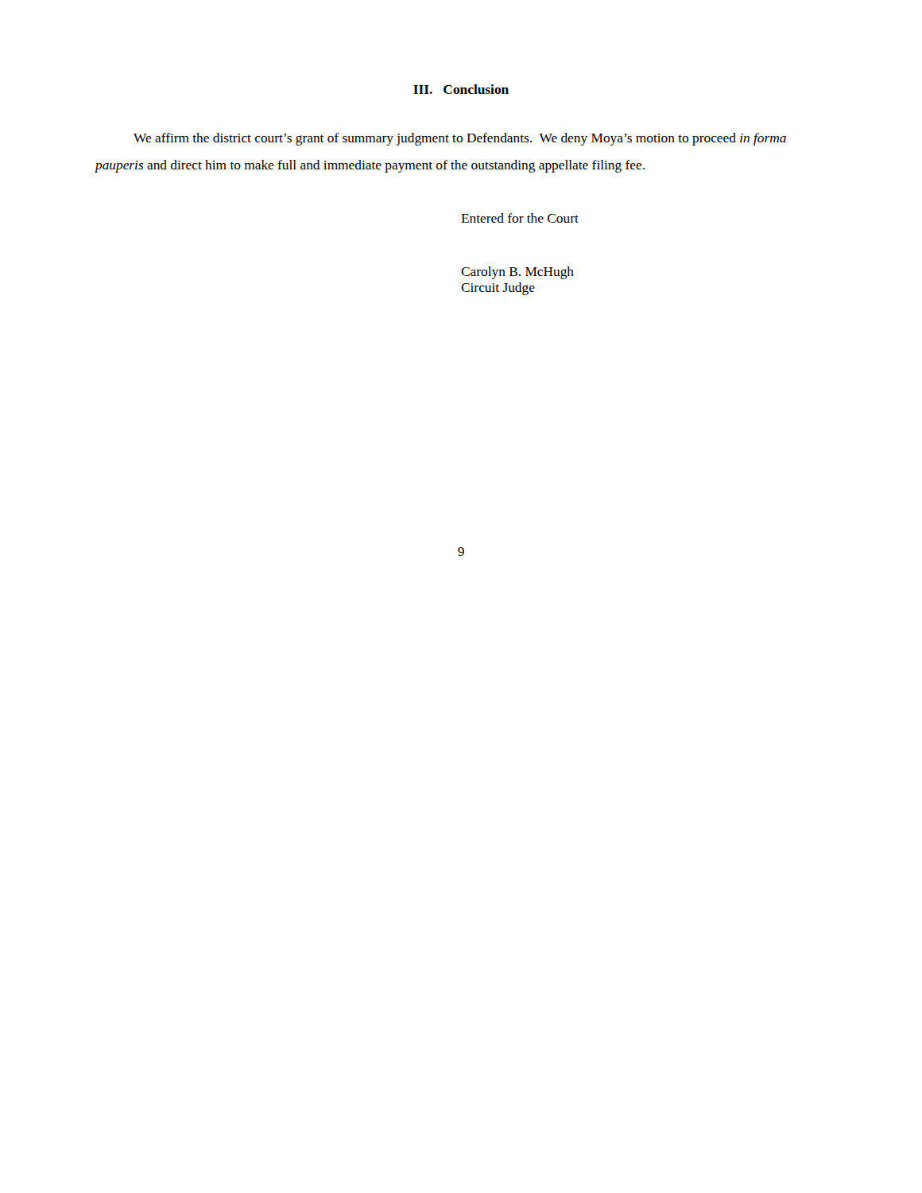III. Conclusion
We affirm the district court’s grant of summary judgment to Defendants. We deny Moya’s motion to proceed in forma pauperis and direct him to make full and immediate payment of the outstanding appellate filing fee.
Entered for the Court
Carolyn B. McHugh
Circuit Judge
9